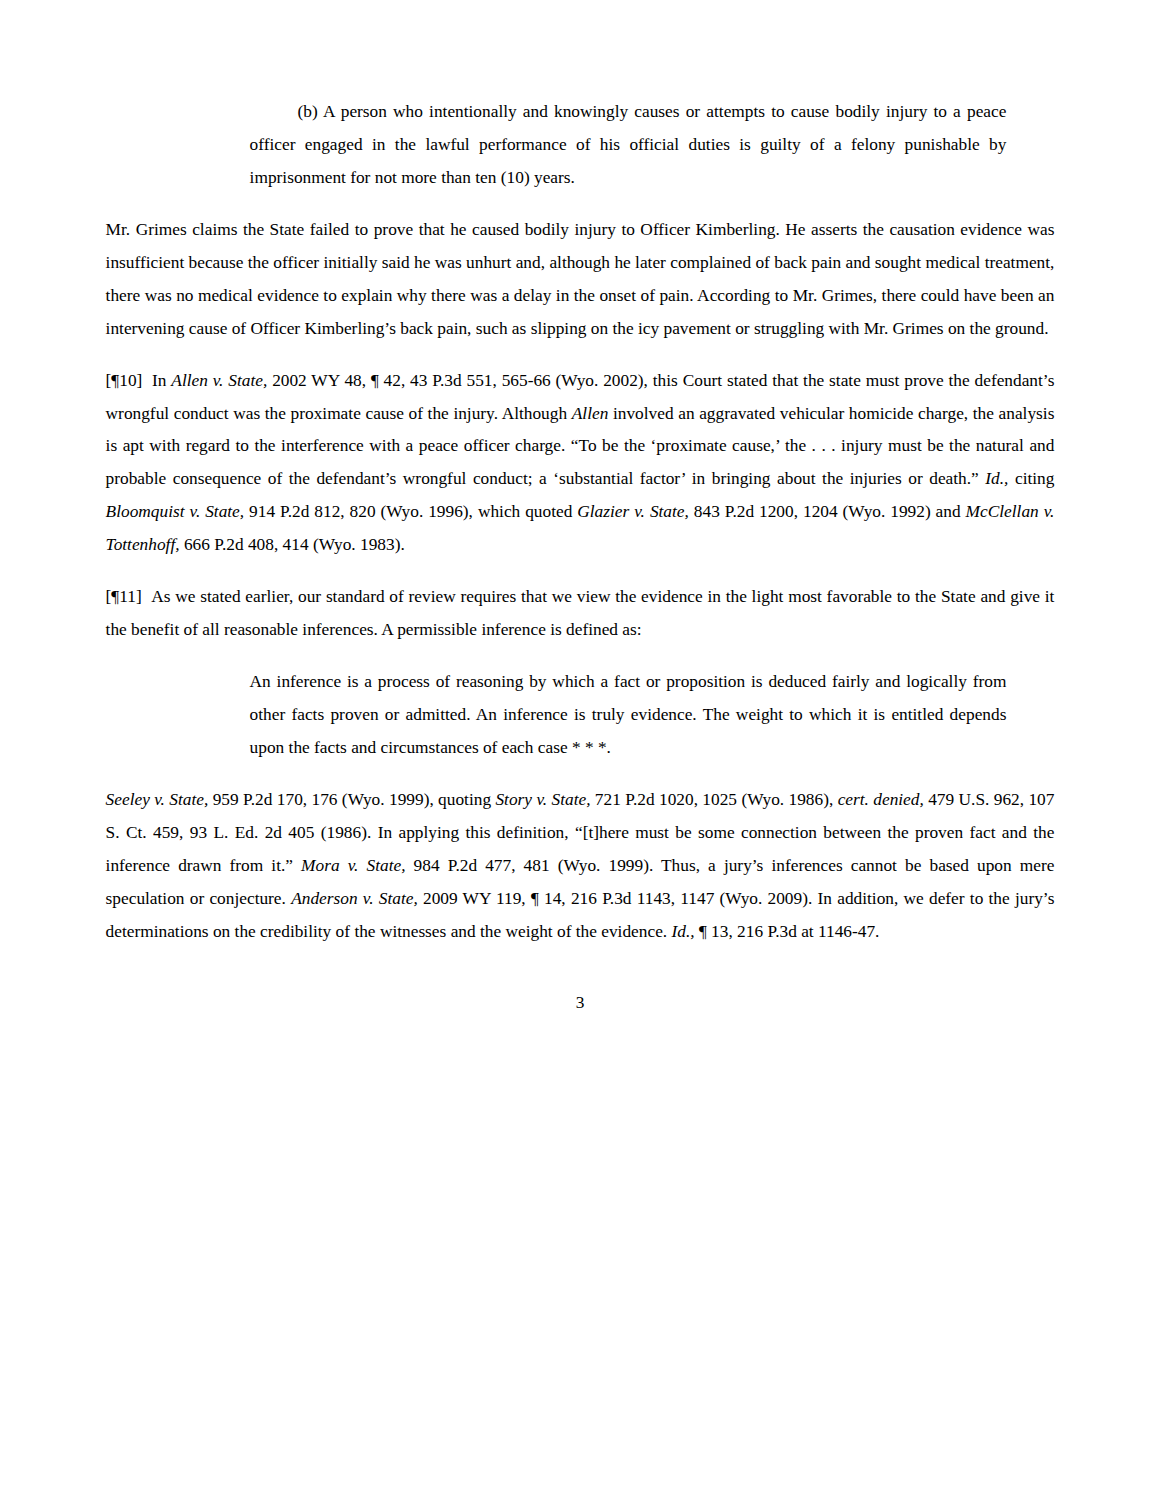(b) A person who intentionally and knowingly causes or attempts to cause bodily injury to a peace officer engaged in the lawful performance of his official duties is guilty of a felony punishable by imprisonment for not more than ten (10) years.
Mr. Grimes claims the State failed to prove that he caused bodily injury to Officer Kimberling. He asserts the causation evidence was insufficient because the officer initially said he was unhurt and, although he later complained of back pain and sought medical treatment, there was no medical evidence to explain why there was a delay in the onset of pain. According to Mr. Grimes, there could have been an intervening cause of Officer Kimberling’s back pain, such as slipping on the icy pavement or struggling with Mr. Grimes on the ground.
[¶10] In Allen v. State, 2002 WY 48, ¶ 42, 43 P.3d 551, 565-66 (Wyo. 2002), this Court stated that the state must prove the defendant’s wrongful conduct was the proximate cause of the injury. Although Allen involved an aggravated vehicular homicide charge, the analysis is apt with regard to the interference with a peace officer charge. “To be the ‘proximate cause,’ the . . . injury must be the natural and probable consequence of the defendant’s wrongful conduct; a ‘substantial factor’ in bringing about the injuries or death.” Id., citing Bloomquist v. State, 914 P.2d 812, 820 (Wyo. 1996), which quoted Glazier v. State, 843 P.2d 1200, 1204 (Wyo. 1992) and McClellan v. Tottenhoff, 666 P.2d 408, 414 (Wyo. 1983).
[¶11] As we stated earlier, our standard of review requires that we view the evidence in the light most favorable to the State and give it the benefit of all reasonable inferences. A permissible inference is defined as:
An inference is a process of reasoning by which a fact or proposition is deduced fairly and logically from other facts proven or admitted. An inference is truly evidence. The weight to which it is entitled depends upon the facts and circumstances of each case * * *.
Seeley v. State, 959 P.2d 170, 176 (Wyo. 1999), quoting Story v. State, 721 P.2d 1020, 1025 (Wyo. 1986), cert. denied, 479 U.S. 962, 107 S. Ct. 459, 93 L. Ed. 2d 405 (1986). In applying this definition, “[t]here must be some connection between the proven fact and the inference drawn from it.” Mora v. State, 984 P.2d 477, 481 (Wyo. 1999). Thus, a jury’s inferences cannot be based upon mere speculation or conjecture. Anderson v. State, 2009 WY 119, ¶ 14, 216 P.3d 1143, 1147 (Wyo. 2009). In addition, we defer to the jury’s determinations on the credibility of the witnesses and the weight of the evidence. Id., ¶ 13, 216 P.3d at 1146-47.
3